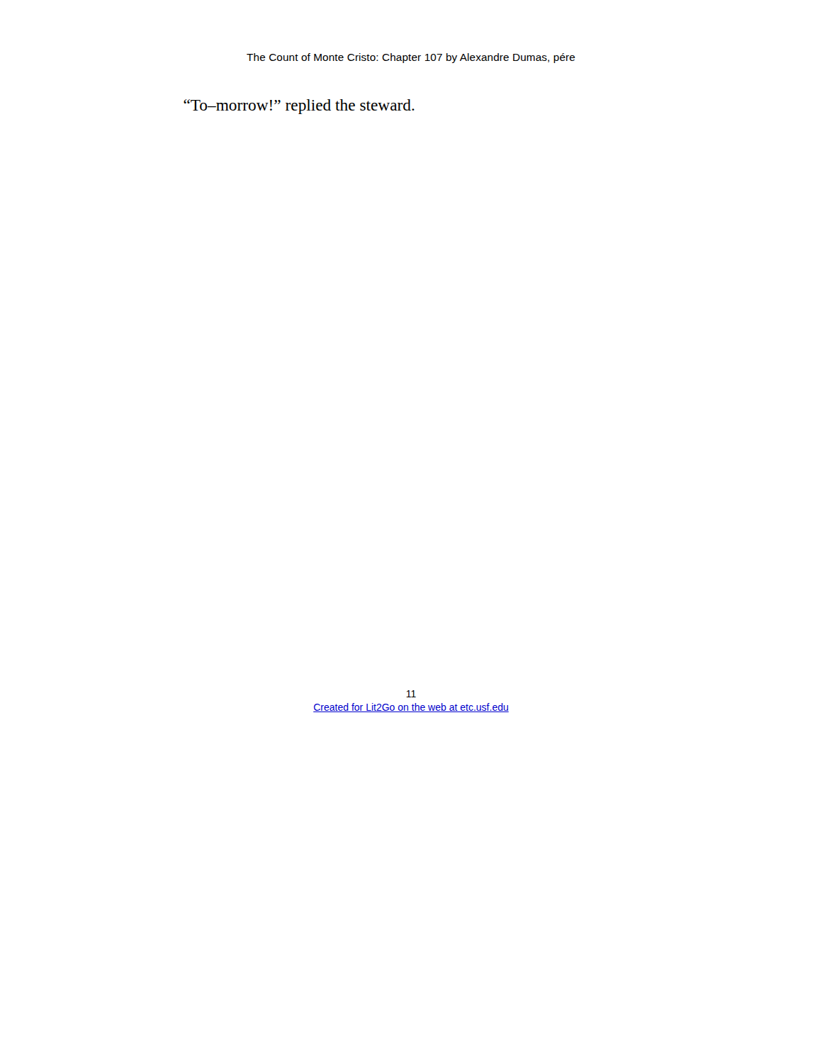The Count of Monte Cristo: Chapter 107 by Alexandre Dumas, pére
“To–morrow!” replied the steward.
11 Created for Lit2Go on the web at etc.usf.edu